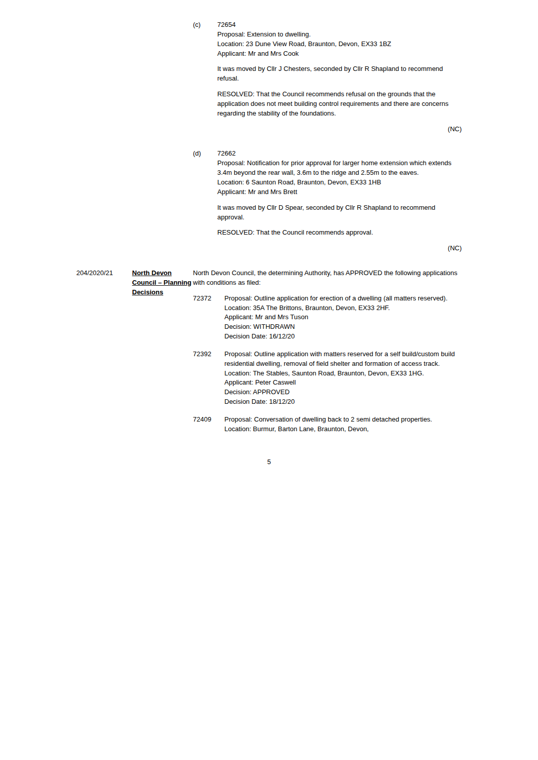| | | (c) 72654 Proposal: Extension to dwelling. Location: 23 Dune View Road, Braunton, Devon, EX33 1BZ Applicant: Mr and Mrs Cook It was moved by Cllr J Chesters, seconded by Cllr R Shapland to recommend refusal. RESOLVED: That the Council recommends refusal on the grounds that the application does not meet building control requirements and there are concerns regarding the stability of the foundations. (NC) (d) 72662 Proposal: Notification for prior approval for larger home extension which extends 3.4m beyond the rear wall, 3.6m to the ridge and 2.55m to the eaves. Location: 6 Saunton Road, Braunton, Devon, EX33 1HB Applicant: Mr and Mrs Brett It was moved by Cllr D Spear, seconded by Cllr R Shapland to recommend approval. RESOLVED: That the Council recommends approval. (NC) |
| 204/2020/21 | North Devon Council – Planning Decisions | North Devon Council, the determining Authority, has APPROVED the following applications with conditions as filed: 72372 Proposal: Outline application for erection of a dwelling (all matters reserved). Location: 35A The Brittons, Braunton, Devon, EX33 2HF. Applicant: Mr and Mrs Tuson Decision: WITHDRAWN Decision Date: 16/12/20 72392 Proposal: Outline application with matters reserved for a self build/custom build residential dwelling, removal of field shelter and formation of access track. Location: The Stables, Saunton Road, Braunton, Devon, EX33 1HG. Applicant: Peter Caswell Decision: APPROVED Decision Date: 18/12/20 72409 Proposal: Conversation of dwelling back to 2 semi detached properties. Location: Burmur, Barton Lane, Braunton, Devon, |
5